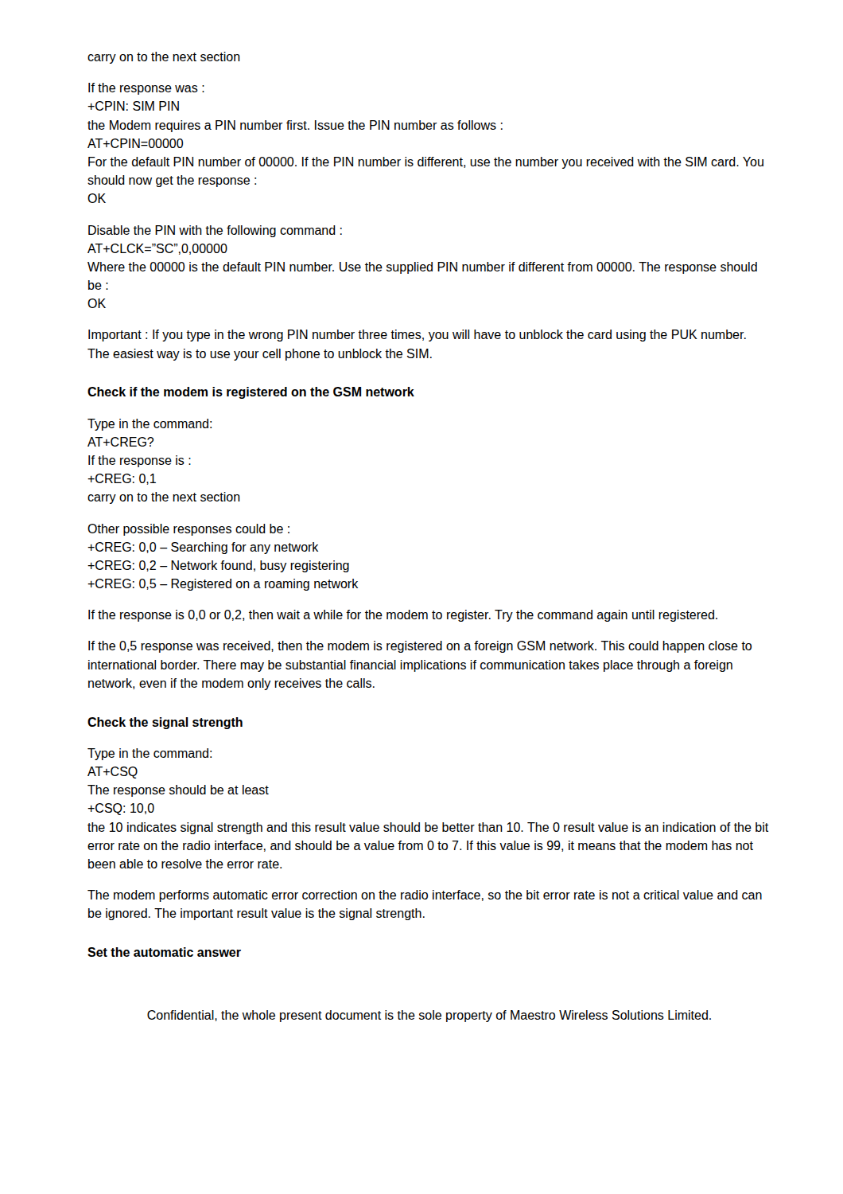carry on to the next section
If the response was :
+CPIN: SIM PIN
the Modem requires a PIN number first. Issue the PIN number as follows :
AT+CPIN=00000
For the default PIN number of 00000. If the PIN number is different, use the number you received with the SIM card. You should now get the response :
OK
Disable the PIN with the following command :
AT+CLCK=”SC”,0,00000
Where the 00000 is the default PIN number. Use the supplied PIN number if different from 00000. The response should be :
OK
Important : If you type in the wrong PIN number three times, you will have to unblock the card using the PUK number. The easiest way is to use your cell phone to unblock the SIM.
Check if the modem is registered on the GSM network
Type in the command:
AT+CREG?
If the response is :
+CREG: 0,1
carry on to the next section
Other possible responses could be :
+CREG: 0,0 – Searching for any network
+CREG: 0,2 – Network found, busy registering
+CREG: 0,5 – Registered on a roaming network
If the response is 0,0 or 0,2, then wait a while for the modem to register. Try the command again until registered.
If the 0,5 response was received, then the modem is registered on a foreign GSM network. This could happen close to international border. There may be substantial financial implications if communication takes place through a foreign network, even if the modem only receives the calls.
Check the signal strength
Type in the command:
AT+CSQ
The response should be at least
+CSQ: 10,0
the 10 indicates signal strength and this result value should be better than 10. The 0 result value is an indication of the bit error rate on the radio interface, and should be a value from 0 to 7. If this value is 99, it means that the modem has not been able to resolve the error rate.
The modem performs automatic error correction on the radio interface, so the bit error rate is not a critical value and can be ignored. The important result value is the signal strength.
Set the automatic answer
Confidential, the whole present document is the sole property of Maestro Wireless Solutions Limited.